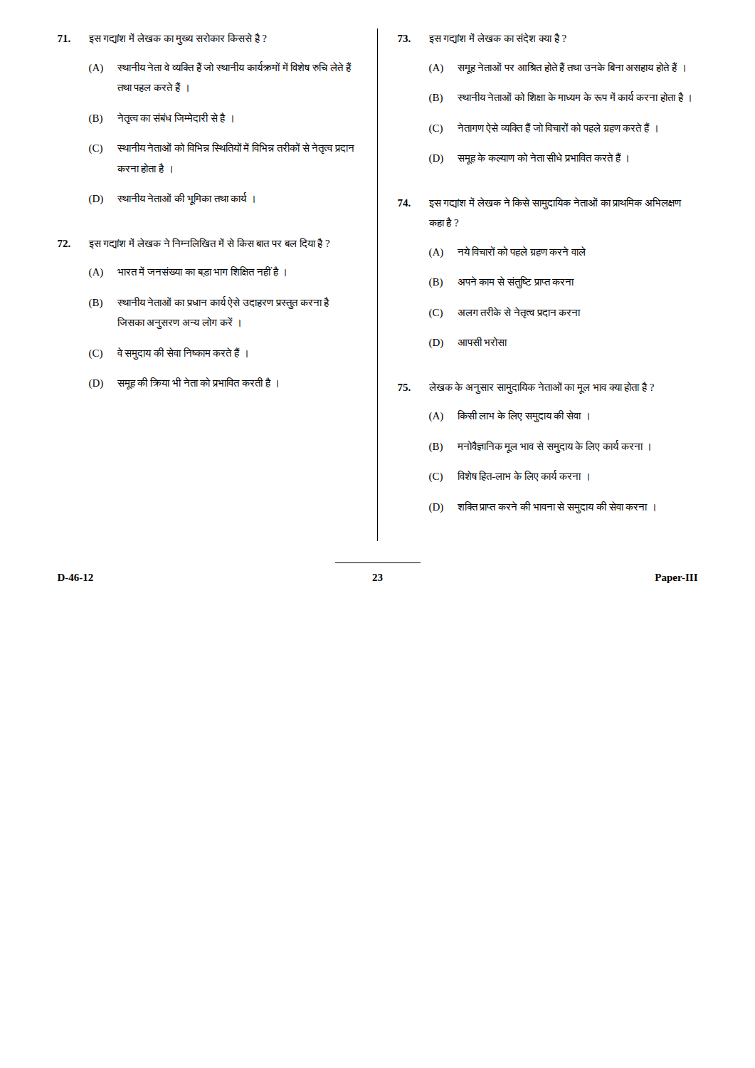71. इस गद्यांश में लेखक का मुख्य सरोकार किससे है ?
(A) स्थानीय नेता वे व्यक्ति हैं जो स्थानीय कार्यक्रमों में विशेष रुचि लेते हैं तथा पहल करते हैं ।
(B) नेतृत्व का संबंध जिम्मेदारी से है ।
(C) स्थानीय नेताओं को विभिन्न स्थितियों में विभिन्न तरीकों से नेतृत्व प्रदान करना होता है ।
(D) स्थानीय नेताओं की भूमिका तथा कार्य ।
72. इस गद्यांश में लेखक ने निम्नलिखित में से किस बात पर बल दिया है ?
(A) भारत में जनसंख्या का बड़ा भाग शिक्षित नहीं है ।
(B) स्थानीय नेताओं का प्रधान कार्य ऐसे उदाहरण प्रस्तुत करना है जिसका अनुसरण अन्य लोग करें ।
(C) वे समुदाय की सेवा निष्काम करते हैं ।
(D) समूह की क्रिया भी नेता को प्रभावित करती है ।
73. इस गद्यांश में लेखक का संदेश क्या है ?
(A) समूह नेताओं पर आश्रित होते हैं तथा उनके बिना असहाय होते हैं ।
(B) स्थानीय नेताओं को शिक्षा के माध्यम के रूप में कार्य करना होता है ।
(C) नेतागण ऐसे व्यक्ति हैं जो विचारों को पहले ग्रहण करते हैं ।
(D) समूह के कल्याण को नेता सीधे प्रभावित करते हैं ।
74. इस गद्यांश में लेखक ने किसे सामुदायिक नेताओं का प्राथमिक अभिलक्षण कहा है ?
(A) नये विचारों को पहले ग्रहण करने वाले
(B) अपने काम से संतुष्टि प्राप्त करना
(C) अलग तरीके से नेतृत्व प्रदान करना
(D) आपसी भरोसा
75. लेखक के अनुसार सामुदायिक नेताओं का मूल भाव क्या होता है ?
(A) किसी लाभ के लिए समुदाय की सेवा ।
(B) मनोवैज्ञानिक मूल भाव से समुदाय के लिए कार्य करना ।
(C) विशेष हित-लाभ के लिए कार्य करना ।
(D) शक्ति प्राप्त करने की भावना से समुदाय की सेवा करना ।
D-46-12
23
Paper-III